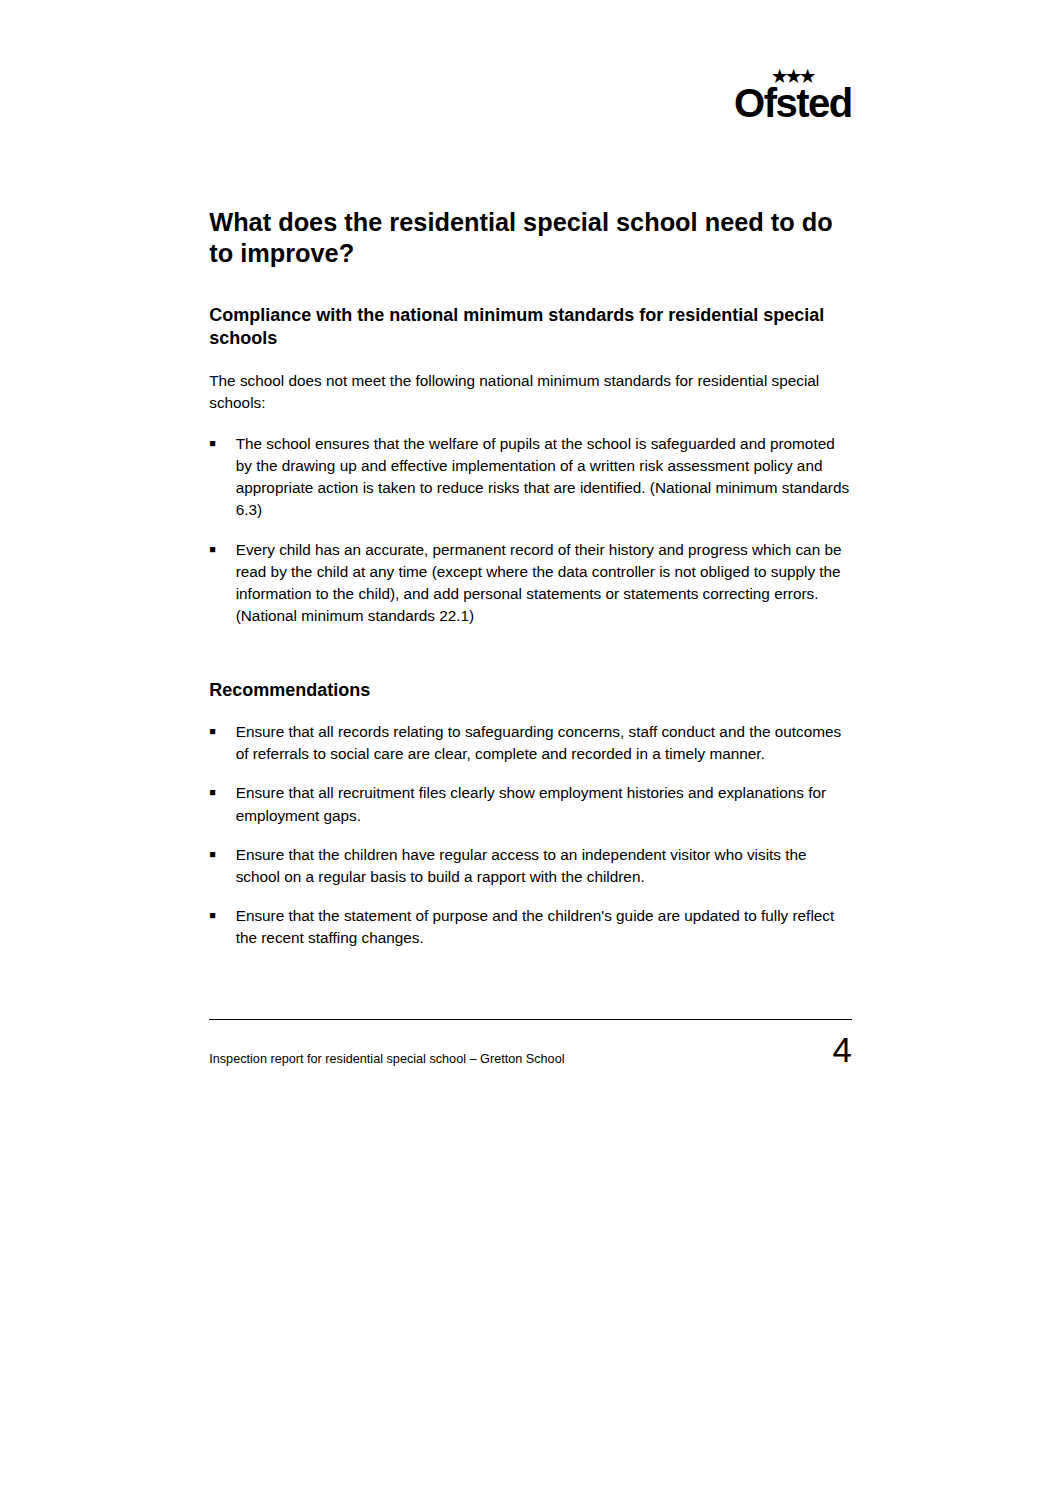★★★
Ofsted
What does the residential special school need to do to improve?
Compliance with the national minimum standards for residential special schools
The school does not meet the following national minimum standards for residential special schools:
The school ensures that the welfare of pupils at the school is safeguarded and promoted by the drawing up and effective implementation of a written risk assessment policy and appropriate action is taken to reduce risks that are identified. (National minimum standards 6.3)
Every child has an accurate, permanent record of their history and progress which can be read by the child at any time (except where the data controller is not obliged to supply the information to the child), and add personal statements or statements correcting errors. (National minimum standards 22.1)
Recommendations
Ensure that all records relating to safeguarding concerns, staff conduct and the outcomes of referrals to social care are clear, complete and recorded in a timely manner.
Ensure that all recruitment files clearly show employment histories and explanations for employment gaps.
Ensure that the children have regular access to an independent visitor who visits the school on a regular basis to build a rapport with the children.
Ensure that the statement of purpose and the children's guide are updated to fully reflect the recent staffing changes.
Inspection report for residential special school – Gretton School
4